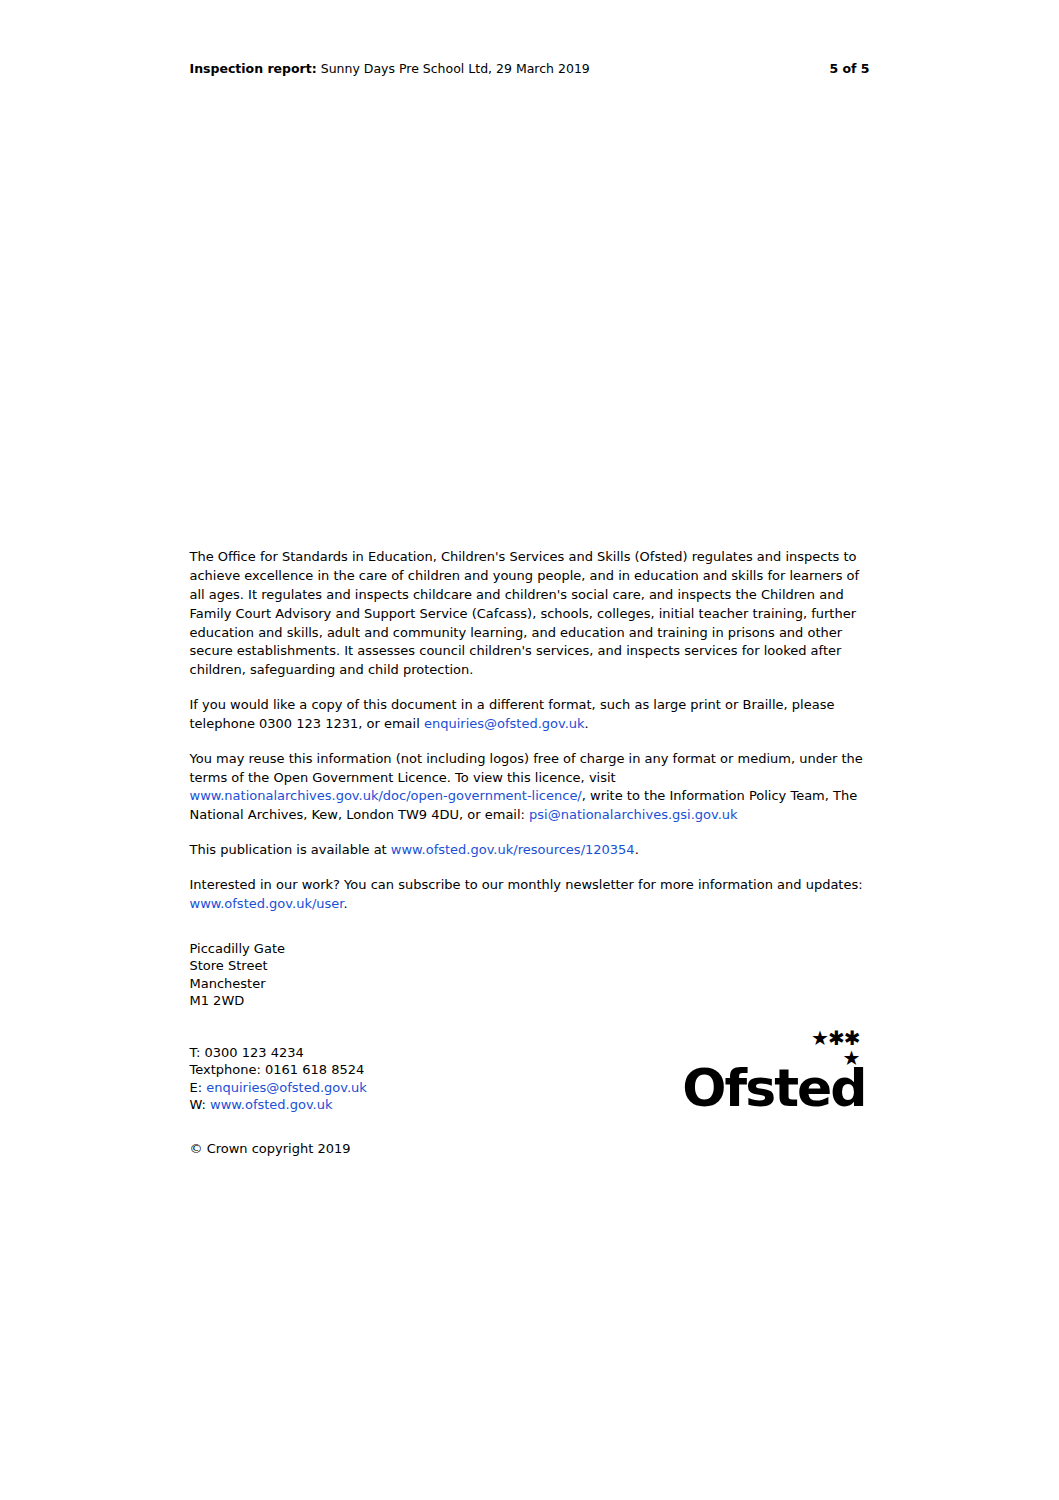Inspection report: Sunny Days Pre School Ltd, 29 March 2019
5 of 5
The Office for Standards in Education, Children's Services and Skills (Ofsted) regulates and inspects to achieve excellence in the care of children and young people, and in education and skills for learners of all ages. It regulates and inspects childcare and children's social care, and inspects the Children and Family Court Advisory and Support Service (Cafcass), schools, colleges, initial teacher training, further education and skills, adult and community learning, and education and training in prisons and other secure establishments. It assesses council children's services, and inspects services for looked after children, safeguarding and child protection.
If you would like a copy of this document in a different format, such as large print or Braille, please telephone 0300 123 1231, or email enquiries@ofsted.gov.uk.
You may reuse this information (not including logos) free of charge in any format or medium, under the terms of the Open Government Licence. To view this licence, visit www.nationalarchives.gov.uk/doc/open-government-licence/, write to the Information Policy Team, The National Archives, Kew, London TW9 4DU, or email: psi@nationalarchives.gsi.gov.uk
This publication is available at www.ofsted.gov.uk/resources/120354.
Interested in our work? You can subscribe to our monthly newsletter for more information and updates: www.ofsted.gov.uk/user.
Piccadilly Gate
Store Street
Manchester
M1 2WD
T: 0300 123 4234
Textphone: 0161 618 8524
E: enquiries@ofsted.gov.uk
W: www.ofsted.gov.uk
★✱✱
★
Ofsted
© Crown copyright 2019